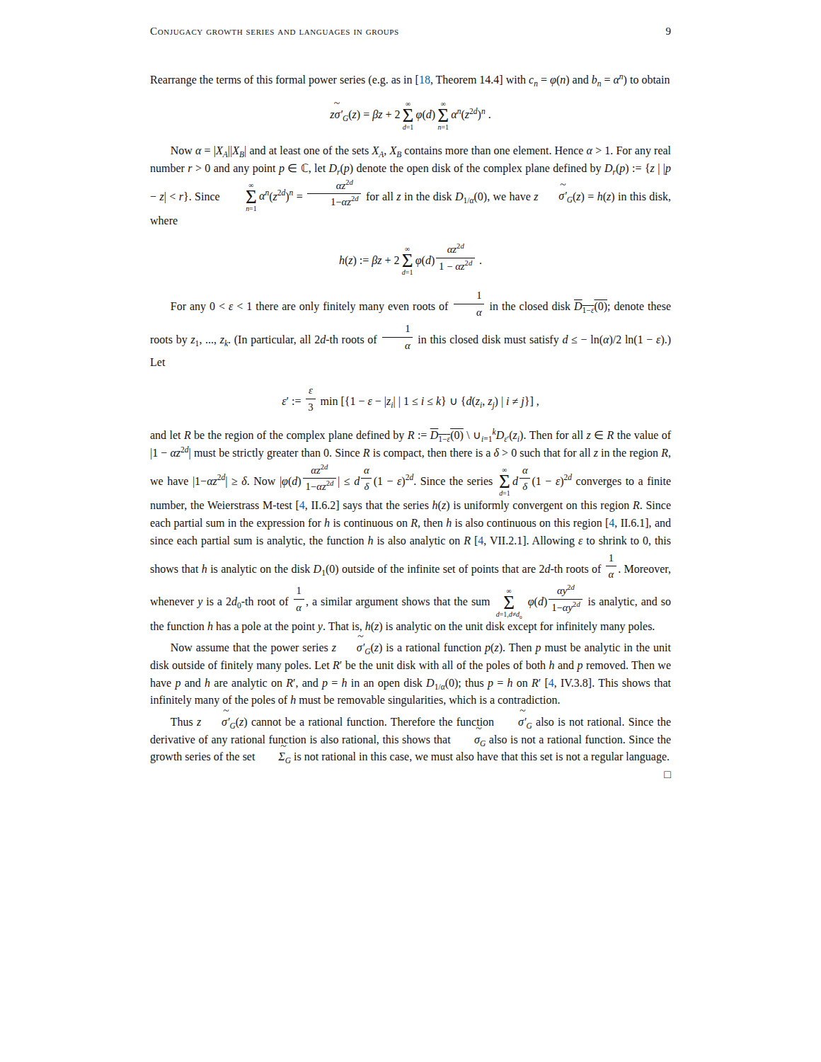Conjugacy growth series and languages in groups 9
Rearrange the terms of this formal power series (e.g. as in [18, Theorem 14.4] with cn = φ(n) and bn = αn) to obtain
zσ′G(z) = βz + 2∞Σd=1 φ(d)∞Σn=1 αn(z2d)n .
Now α = |XA||XB| and at least one of the sets XA, XB contains more than one element. Hence α > 1. For any real number r > 0 and any point p ∈ ℂ, let Dr(p) denote the open disk of the complex plane defined by Dr(p) := {z | |p − z| < r}. Since ∞Σn=1 αn(z2d)n = αz2d 1−αz2d for all z in the disk D1/α(0), we have zσ′G(z) = h(z) in this disk, where
h(z) := βz + 2∞Σd=1 φ(d)αz2d 1 − αz2d .
For any 0 < ε < 1 there are only finitely many even roots of 1 α in the closed disk D1−ε(0); denote these roots by z1, ..., zk. (In particular, all 2d-th roots of 1 α in this closed disk must satisfy d ≤ − ln(α)/2 ln(1 − ε).) Let
ε′ := ε 3 min [{1 − ε − |zi| | 1 ≤ i ≤ k} ∪ {d(zi, zj) | i ≠ j}] ,
and let R be the region of the complex plane defined by R := D1−ε(0) \ ∪i=1kDε′(zi). Then for all z ∈ R the value of |1 − αz2d| must be strictly greater than 0. Since R is compact, then there is a δ > 0 such that for all z in the region R, we have |1−αz2d| ≥ δ. Now |φ(d)αz2d 1−αz2d| ≤ dαδ(1 − ε)2d. Since the series ∞Σd=1 dαδ(1 − ε)2d converges to a finite number, the Weierstrass M-test [4, II.6.2] says that the series h(z) is uniformly convergent on this region R. Since each partial sum in the expression for h is continuous on R, then h is also continuous on this region [4, II.6.1], and since each partial sum is analytic, the function h is also analytic on R [4, VII.2.1]. Allowing ε to shrink to 0, this shows that h is analytic on the disk D1(0) outside of the infinite set of points that are 2d-th roots of 1 α. Moreover, whenever y is a 2d0-th root of 1 α, a similar argument shows that the sum ∞Σd=1,d≠d0 φ(d)αy2d 1−αy2d is analytic, and so the function h has a pole at the point y. That is, h(z) is analytic on the unit disk except for infinitely many poles.
Now assume that the power series zσ′G(z) is a rational function p(z). Then p must be analytic in the unit disk outside of finitely many poles. Let R′ be the unit disk with all of the poles of both h and p removed. Then we have p and h are analytic on R′, and p = h in an open disk D1/α(0); thus p = h on R′ [4, IV.3.8]. This shows that infinitely many of the poles of h must be removable singularities, which is a contradiction.
Thus zσ′G(z) cannot be a rational function. Therefore the function σ′G also is not rational. Since the derivative of any rational function is also rational, this shows that σG also is not a rational function. Since the growth series of the set ΣG is not rational in this case, we must also have that this set is not a regular language.□